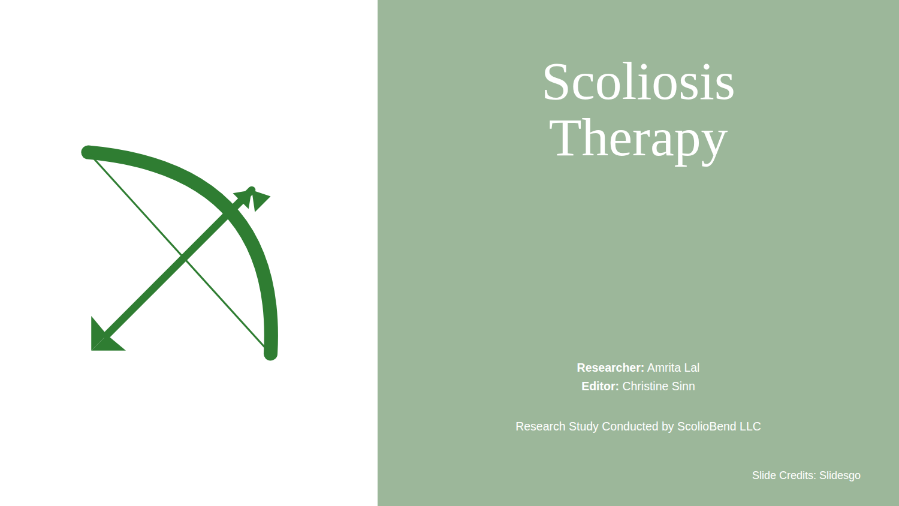Scoliosis
Therapy
Researcher: Amrita Lal
Editor: Christine Sinn
Research Study Conducted by ScolioBend LLC
Slide Credits: Slidesgo